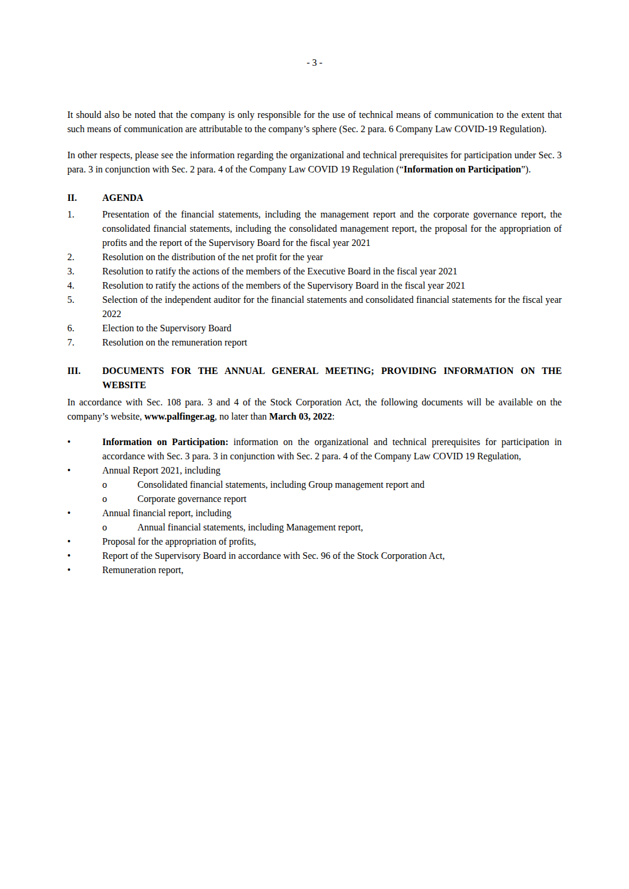- 3 -
It should also be noted that the company is only responsible for the use of technical means of communication to the extent that such means of communication are attributable to the company’s sphere (Sec. 2 para. 6 Company Law COVID-19 Regulation).
In other respects, please see the information regarding the organizational and technical prerequisites for participation under Sec. 3 para. 3 in conjunction with Sec. 2 para. 4 of the Company Law COVID 19 Regulation (“Information on Participation”).
II. AGENDA
Presentation of the financial statements, including the management report and the corporate governance report, the consolidated financial statements, including the consolidated management report, the proposal for the appropriation of profits and the report of the Supervisory Board for the fiscal year 2021
Resolution on the distribution of the net profit for the year
Resolution to ratify the actions of the members of the Executive Board in the fiscal year 2021
Resolution to ratify the actions of the members of the Supervisory Board in the fiscal year 2021
Selection of the independent auditor for the financial statements and consolidated financial statements for the fiscal year 2022
Election to the Supervisory Board
Resolution on the remuneration report
III. DOCUMENTS FOR THE ANNUAL GENERAL MEETING; PROVIDING INFORMATION ON THE WEBSITE
In accordance with Sec. 108 para. 3 and 4 of the Stock Corporation Act, the following documents will be available on the company’s website, www.palfinger.ag, no later than March 03, 2022:
Information on Participation: information on the organizational and technical prerequisites for participation in accordance with Sec. 3 para. 3 in conjunction with Sec. 2 para. 4 of the Company Law COVID 19 Regulation,
Annual Report 2021, including
Consolidated financial statements, including Group management report and
Corporate governance report
Annual financial report, including
Annual financial statements, including Management report,
Proposal for the appropriation of profits,
Report of the Supervisory Board in accordance with Sec. 96 of the Stock Corporation Act,
Remuneration report,